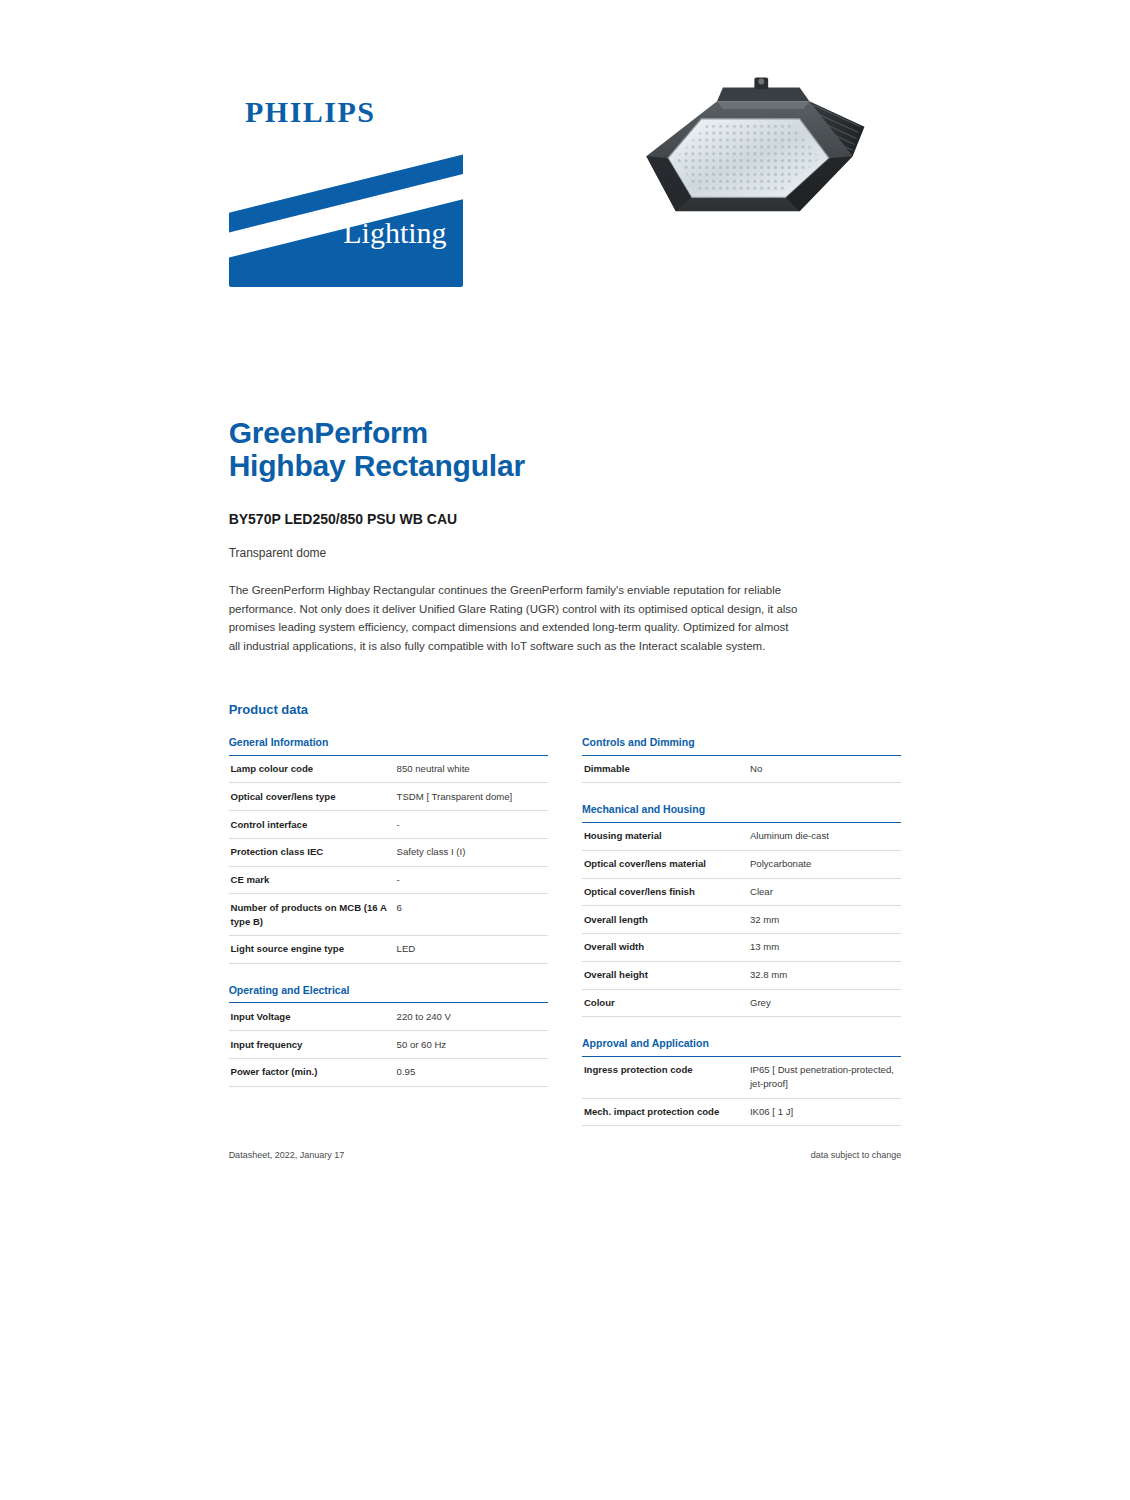PHILIPS
Lighting
GreenPerform
Highbay Rectangular
BY570P LED250/850 PSU WB CAU
Transparent dome
The GreenPerform Highbay Rectangular continues the GreenPerform family's enviable reputation for reliable performance. Not only does it deliver Unified Glare Rating (UGR) control with its optimised optical design, it also promises leading system efficiency, compact dimensions and extended long-term quality. Optimized for almost all industrial applications, it is also fully compatible with IoT software such as the Interact scalable system.
Product data
General Information
| Lamp colour code | 850 neutral white |
| Optical cover/lens type | TSDM [ Transparent dome] |
| Control interface | - |
| Protection class IEC | Safety class I (I) |
| CE mark | - |
| Number of products on MCB (16 A type B) | 6 |
| Light source engine type | LED |
Operating and Electrical
| Input Voltage | 220 to 240 V |
| Input frequency | 50 or 60 Hz |
| Power factor (min.) | 0.95 |
Controls and Dimming
| Dimmable | No |
Mechanical and Housing
| Housing material | Aluminum die-cast |
| Optical cover/lens material | Polycarbonate |
| Optical cover/lens finish | Clear |
| Overall length | 32 mm |
| Overall width | 13 mm |
| Overall height | 32.8 mm |
| Colour | Grey |
Approval and Application
| Ingress protection code | IP65 [ Dust penetration-protected, jet-proof] |
| Mech. impact protection code | IK06 [ 1 J] |
Datasheet, 2022, January 17
data subject to change